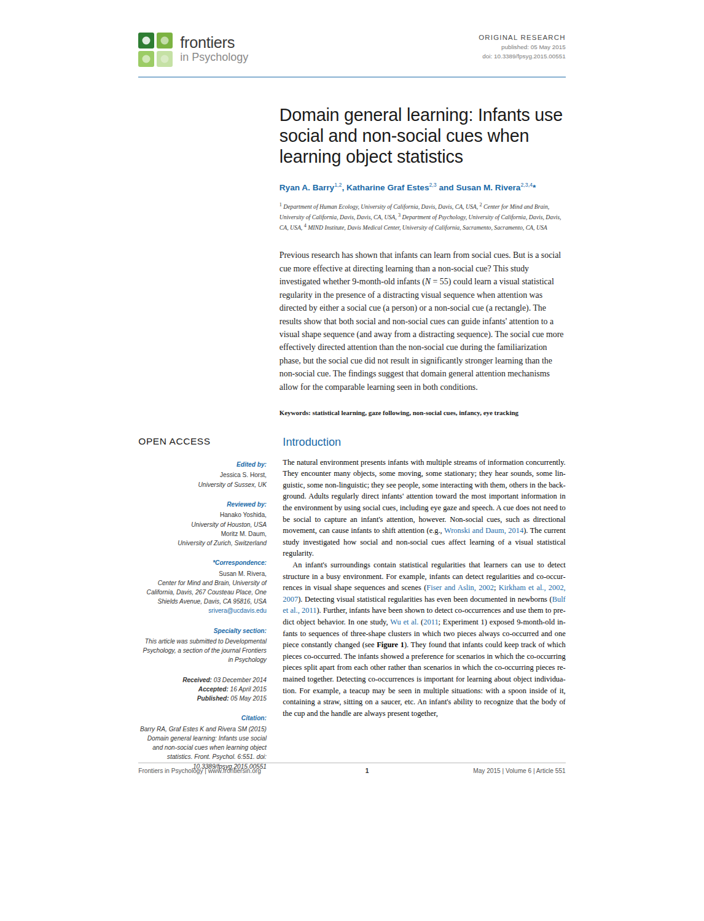frontiers in Psychology
Original Research
published: 05 May 2015
doi: 10.3389/fpsyg.2015.00551
Domain general learning: Infants use social and non-social cues when learning object statistics
Ryan A. Barry1,2, Katharine Graf Estes2,3 and Susan M. Rivera2,3,4*
1 Department of Human Ecology, University of California, Davis, Davis, CA, USA, 2 Center for Mind and Brain, University of California, Davis, Davis, CA, USA, 3 Department of Psychology, University of California, Davis, Davis, CA, USA, 4 MIND Institute, Davis Medical Center, University of California, Sacramento, Sacramento, CA, USA
Previous research has shown that infants can learn from social cues. But is a social cue more effective at directing learning than a non-social cue? This study investigated whether 9-month-old infants (N = 55) could learn a visual statistical regularity in the presence of a distracting visual sequence when attention was directed by either a social cue (a person) or a non-social cue (a rectangle). The results show that both social and non-social cues can guide infants' attention to a visual shape sequence (and away from a distracting sequence). The social cue more effectively directed attention than the non-social cue during the familiarization phase, but the social cue did not result in significantly stronger learning than the non-social cue. The findings suggest that domain general attention mechanisms allow for the comparable learning seen in both conditions.
Keywords: statistical learning, gaze following, non-social cues, infancy, eye tracking
OPEN ACCESS
Edited by: Jessica S. Horst, University of Sussex, UK
Reviewed by: Hanako Yoshida, University of Houston, USA Moritz M. Daum, University of Zurich, Switzerland
*Correspondence: Susan M. Rivera, Center for Mind and Brain, University of California, Davis, 267 Cousteau Place, One Shields Avenue, Davis, CA 95816, USA srivera@ucdavis.edu
Specialty section: This article was submitted to Developmental Psychology, a section of the journal Frontiers in Psychology
Received: 03 December 2014
Accepted: 16 April 2015
Published: 05 May 2015
Citation: Barry RA, Graf Estes K and Rivera SM (2015) Domain general learning: Infants use social and non-social cues when learning object statistics. Front. Psychol. 6:551. doi: 10.3389/fpsyg.2015.00551
Introduction
The natural environment presents infants with multiple streams of information concurrently. They encounter many objects, some moving, some stationary; they hear sounds, some linguistic, some non-linguistic; they see people, some interacting with them, others in the background. Adults regularly direct infants' attention toward the most important information in the environment by using social cues, including eye gaze and speech. A cue does not need to be social to capture an infant's attention, however. Non-social cues, such as directional movement, can cause infants to shift attention (e.g., Wronski and Daum, 2014). The current study investigated how social and non-social cues affect learning of a visual statistical regularity.
An infant's surroundings contain statistical regularities that learners can use to detect structure in a busy environment. For example, infants can detect regularities and co-occurrences in visual shape sequences and scenes (Fiser and Aslin, 2002; Kirkham et al., 2002, 2007). Detecting visual statistical regularities has even been documented in newborns (Bulf et al., 2011). Further, infants have been shown to detect co-occurrences and use them to predict object behavior. In one study, Wu et al. (2011; Experiment 1) exposed 9-month-old infants to sequences of three-shape clusters in which two pieces always co-occurred and one piece constantly changed (see Figure 1). They found that infants could keep track of which pieces co-occurred. The infants showed a preference for scenarios in which the co-occurring pieces split apart from each other rather than scenarios in which the co-occurring pieces remained together. Detecting co-occurrences is important for learning about object individuation. For example, a teacup may be seen in multiple situations: with a spoon inside of it, containing a straw, sitting on a saucer, etc. An infant's ability to recognize that the body of the cup and the handle are always present together,
Frontiers in Psychology | www.frontiersin.org
1
May 2015 | Volume 6 | Article 551